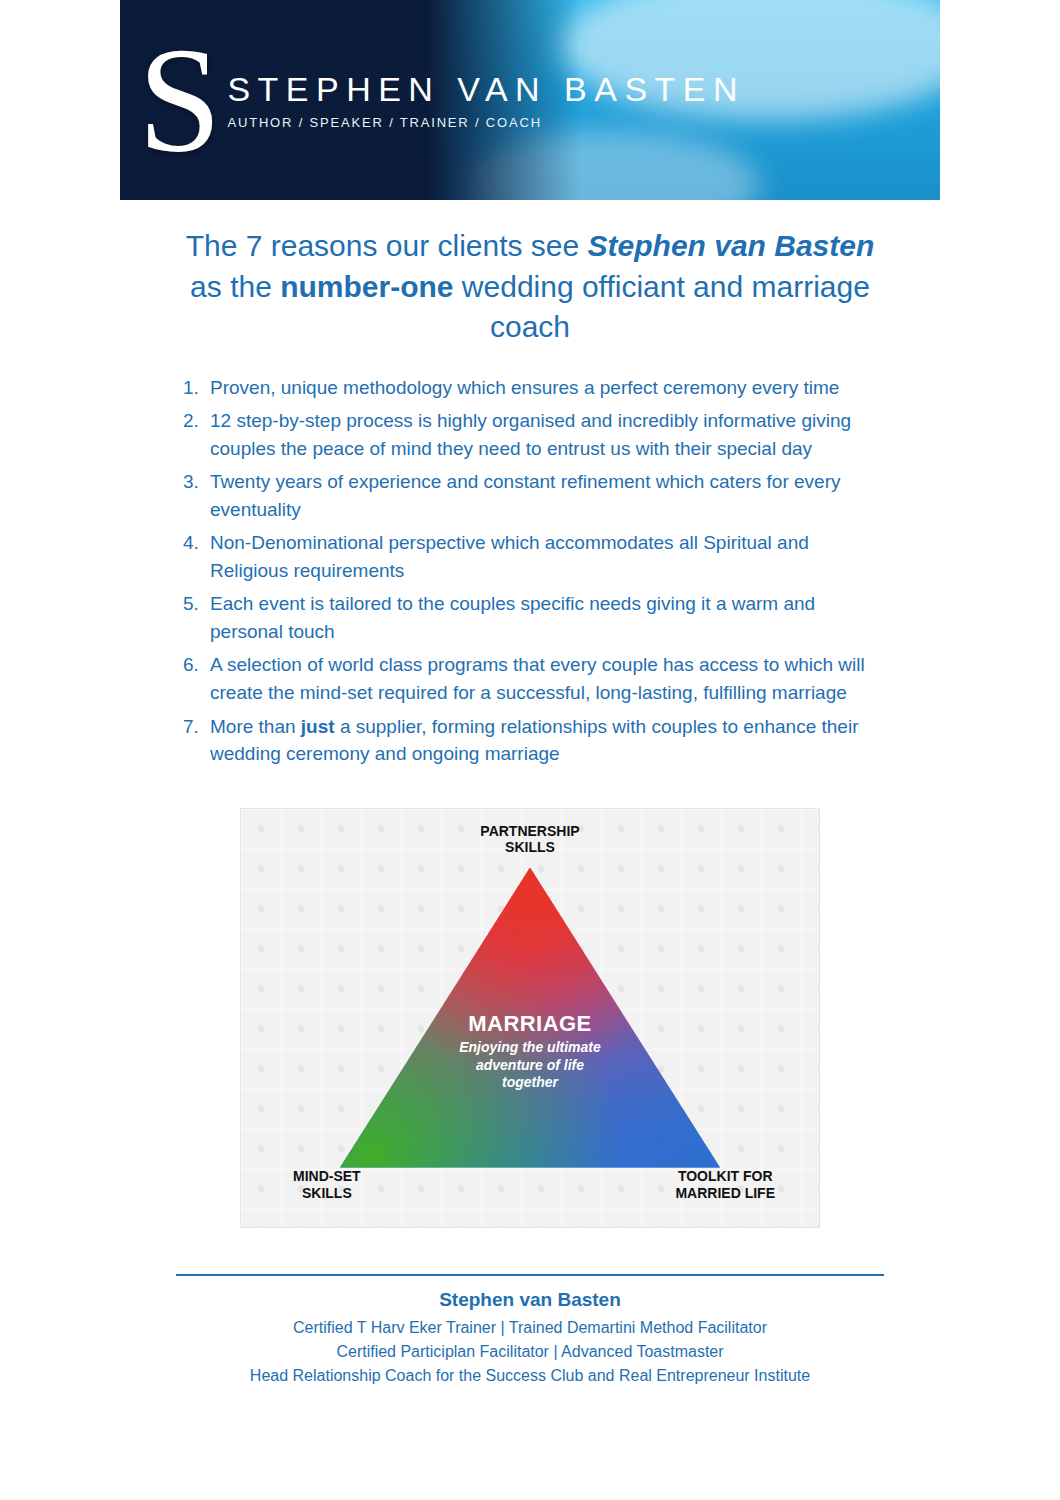S
Stephen van Basten
Author / Speaker / Trainer / Coach
The 7 reasons our clients see Stephen van Basten as the number-one wedding officiant and marriage coach
Proven, unique methodology which ensures a perfect ceremony every time
12 step-by-step process is highly organised and incredibly informative giving couples the peace of mind they need to entrust us with their special day
Twenty years of experience and constant refinement which caters for every eventuality
Non-Denominational perspective which accommodates all Spiritual and Religious requirements
Each event is tailored to the couples specific needs giving it a warm and personal touch
A selection of world class programs that every couple has access to which will create the mind-set required for a successful, long-lasting, fulfilling marriage
More than just a supplier, forming relationships with couples to enhance their wedding ceremony and ongoing marriage
PARTNERSHIP
SKILLS
MARRIAGE
Enjoying the ultimate
adventure of life
together
MIND-SET
SKILLS
TOOLKIT FOR
MARRIED LIFE
Stephen van Basten
Certified T Harv Eker Trainer | Trained Demartini Method Facilitator
Certified Participlan Facilitator | Advanced Toastmaster
Head Relationship Coach for the Success Club and Real Entrepreneur Institute